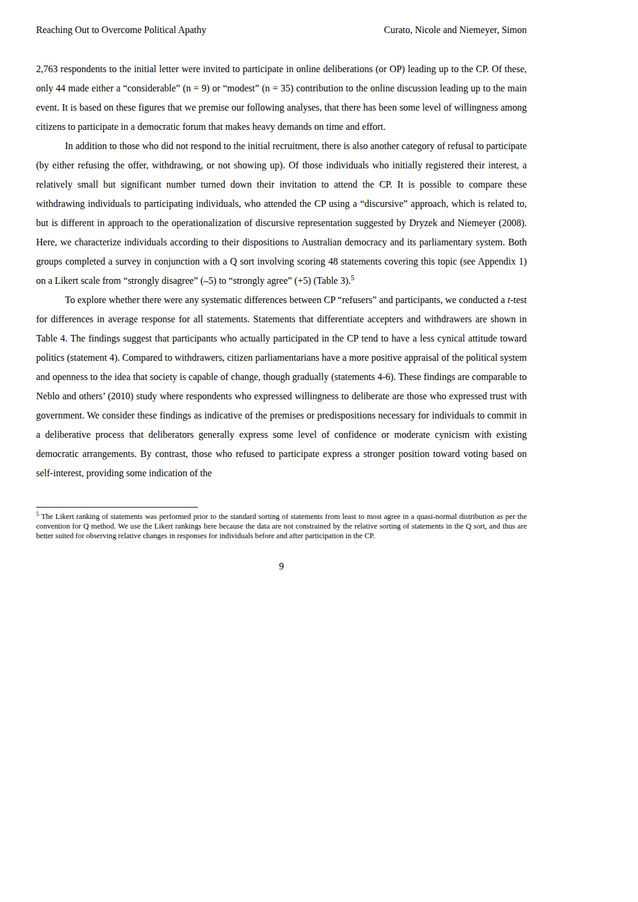Reaching Out to Overcome Political Apathy
Curato, Nicole and Niemeyer, Simon
2,763 respondents to the initial letter were invited to participate in online deliberations (or OP) leading up to the CP. Of these, only 44 made either a “considerable” (n = 9) or “modest” (n = 35) contribution to the online discussion leading up to the main event. It is based on these figures that we premise our following analyses, that there has been some level of willingness among citizens to participate in a democratic forum that makes heavy demands on time and effort.
In addition to those who did not respond to the initial recruitment, there is also another category of refusal to participate (by either refusing the offer, withdrawing, or not showing up). Of those individuals who initially registered their interest, a relatively small but significant number turned down their invitation to attend the CP. It is possible to compare these withdrawing individuals to participating individuals, who attended the CP using a “discursive” approach, which is related to, but is different in approach to the operationalization of discursive representation suggested by Dryzek and Niemeyer (2008). Here, we characterize individuals according to their dispositions to Australian democracy and its parliamentary system. Both groups completed a survey in conjunction with a Q sort involving scoring 48 statements covering this topic (see Appendix 1) on a Likert scale from “strongly disagree” (–5) to “strongly agree” (+5) (Table 3).5
To explore whether there were any systematic differences between CP “refusers” and participants, we conducted a t-test for differences in average response for all statements. Statements that differentiate accepters and withdrawers are shown in Table 4. The findings suggest that participants who actually participated in the CP tend to have a less cynical attitude toward politics (statement 4). Compared to withdrawers, citizen parliamentarians have a more positive appraisal of the political system and openness to the idea that society is capable of change, though gradually (statements 4-6). These findings are comparable to Neblo and others’ (2010) study where respondents who expressed willingness to deliberate are those who expressed trust with government. We consider these findings as indicative of the premises or predispositions necessary for individuals to commit in a deliberative process that deliberators generally express some level of confidence or moderate cynicism with existing democratic arrangements. By contrast, those who refused to participate express a stronger position toward voting based on self-interest, providing some indication of the
5 The Likert ranking of statements was performed prior to the standard sorting of statements from least to most agree in a quasi-normal distribution as per the convention for Q method. We use the Likert rankings here because the data are not constrained by the relative sorting of statements in the Q sort, and thus are better suited for observing relative changes in responses for individuals before and after participation in the CP.
9